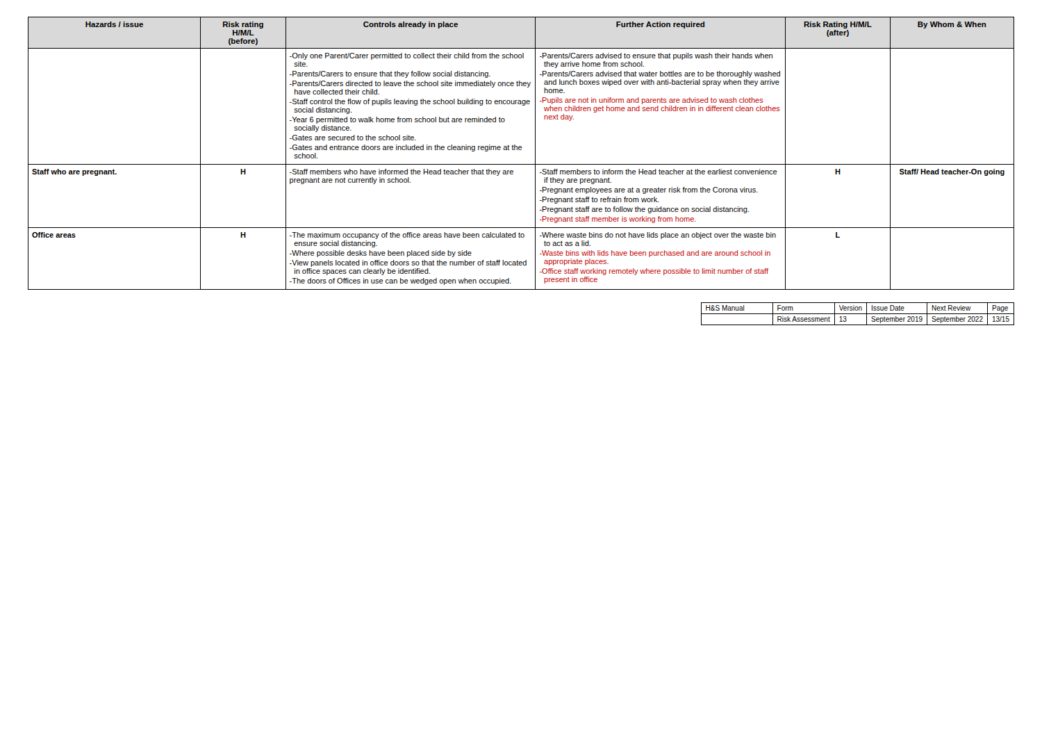| Hazards / issue | Risk rating H/M/L (before) | Controls already in place | Further Action required | Risk Rating H/M/L (after) | By Whom & When |
| --- | --- | --- | --- | --- | --- |
| | | -Only one Parent/Carer permitted to collect their child from the school site. -Parents/Carers to ensure that they follow social distancing. -Parents/Carers directed to leave the school site immediately once they have collected their child. -Staff control the flow of pupils leaving the school building to encourage social distancing. -Year 6 permitted to walk home from school but are reminded to socially distance. -Gates are secured to the school site. -Gates and entrance doors are included in the cleaning regime at the school. | -Parents/Carers advised to ensure that pupils wash their hands when they arrive home from school. -Parents/Carers advised that water bottles are to be thoroughly washed and lunch boxes wiped over with anti-bacterial spray when they arrive home. -Pupils are not in uniform and parents are advised to wash clothes when children get home and send children in in different clean clothes next day. | | |
| Staff who are pregnant. | H | -Staff members who have informed the Head teacher that they are pregnant are not currently in school. | -Staff members to inform the Head teacher at the earliest convenience if they are pregnant. -Pregnant employees are at a greater risk from the Corona virus. -Pregnant staff to refrain from work. -Pregnant staff are to follow the guidance on social distancing. -Pregnant staff member is working from home. | H | Staff/ Head teacher-On going |
| Office areas | H | -The maximum occupancy of the office areas have been calculated to ensure social distancing. -Where possible desks have been placed side by side -View panels located in office doors so that the number of staff located in office spaces can clearly be identified. -The doors of Offices in use can be wedged open when occupied. | -Where waste bins do not have lids place an object over the waste bin to act as a lid. -Waste bins with lids have been purchased and are around school in appropriate places. -Office staff working remotely where possible to limit number of staff present in office | L | |
| H&S Manual | Form | Version | Issue Date | Next Review | Page |
| | Risk Assessment | 13 | September 2019 | September 2022 | 13/15 |